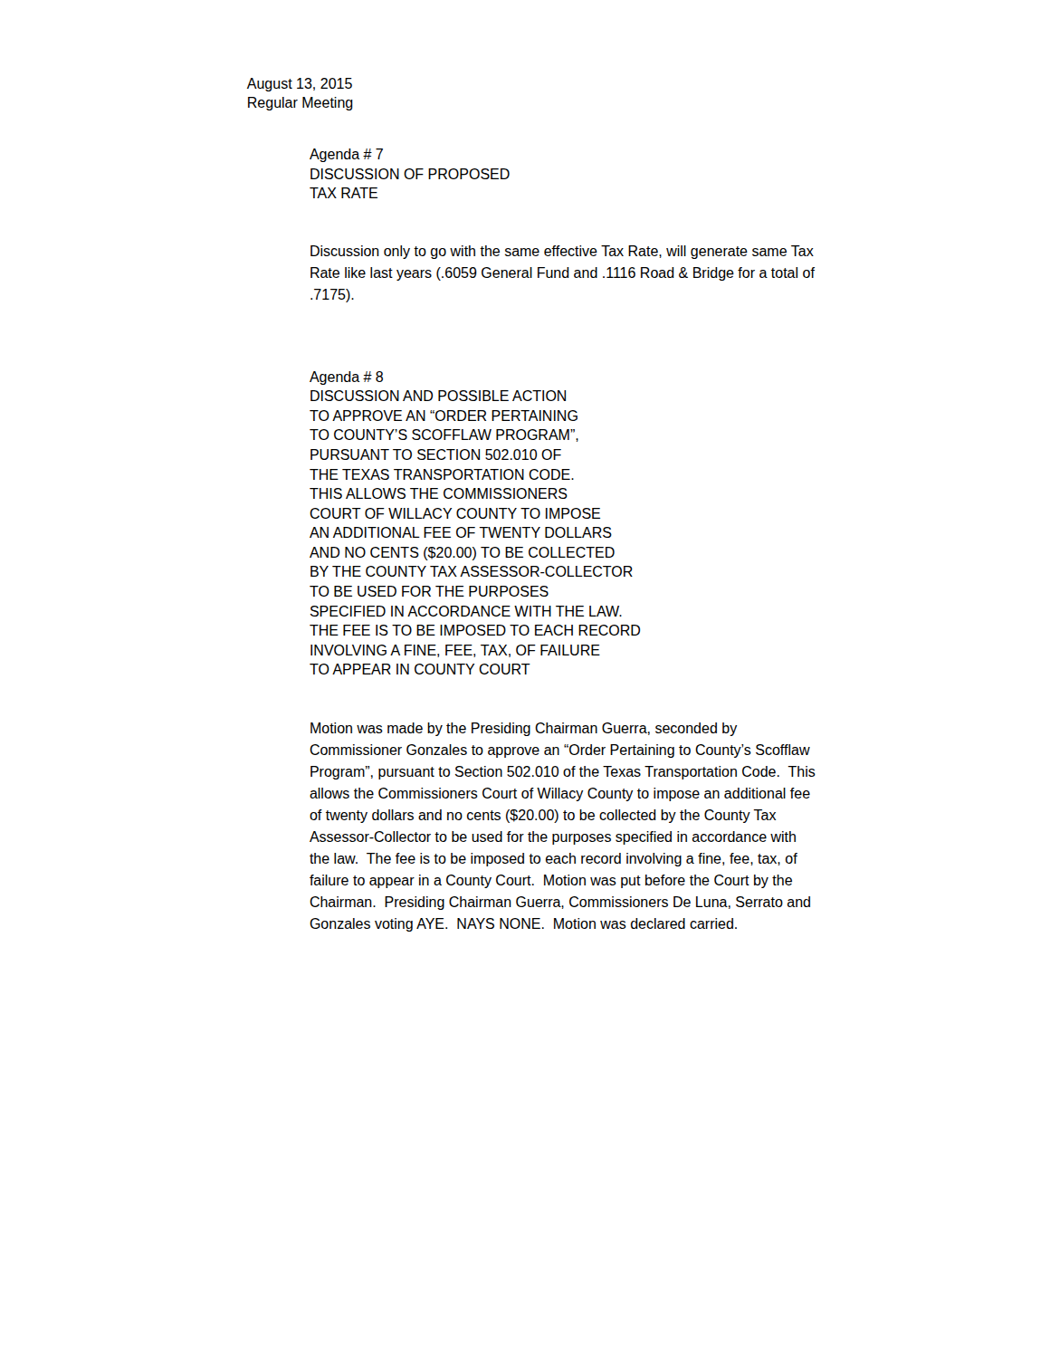August 13, 2015
Regular Meeting
Agenda # 7
DISCUSSION OF PROPOSED
TAX RATE
Discussion only to go with the same effective Tax Rate, will generate same Tax Rate like last years (.6059 General Fund and .1116 Road & Bridge for a total of .7175).
Agenda # 8
DISCUSSION AND POSSIBLE ACTION
TO APPROVE AN “ORDER PERTAINING
TO COUNTY’S SCOFFLAW PROGRAM”,
PURSUANT TO SECTION 502.010 OF
THE TEXAS TRANSPORTATION CODE.
THIS ALLOWS THE COMMISSIONERS
COURT OF WILLACY COUNTY TO IMPOSE
AN ADDITIONAL FEE OF TWENTY DOLLARS
AND NO CENTS ($20.00) TO BE COLLECTED
BY THE COUNTY TAX ASSESSOR-COLLECTOR
TO BE USED FOR THE PURPOSES
SPECIFIED IN ACCORDANCE WITH THE LAW.
THE FEE IS TO BE IMPOSED TO EACH RECORD
INVOLVING A FINE, FEE, TAX, OF FAILURE
TO APPEAR IN COUNTY COURT
Motion was made by the Presiding Chairman Guerra, seconded by Commissioner Gonzales to approve an “Order Pertaining to County’s Scofflaw Program”, pursuant to Section 502.010 of the Texas Transportation Code. This allows the Commissioners Court of Willacy County to impose an additional fee of twenty dollars and no cents ($20.00) to be collected by the County Tax Assessor-Collector to be used for the purposes specified in accordance with the law. The fee is to be imposed to each record involving a fine, fee, tax, of failure to appear in a County Court. Motion was put before the Court by the Chairman. Presiding Chairman Guerra, Commissioners De Luna, Serrato and Gonzales voting AYE. NAYS NONE. Motion was declared carried.